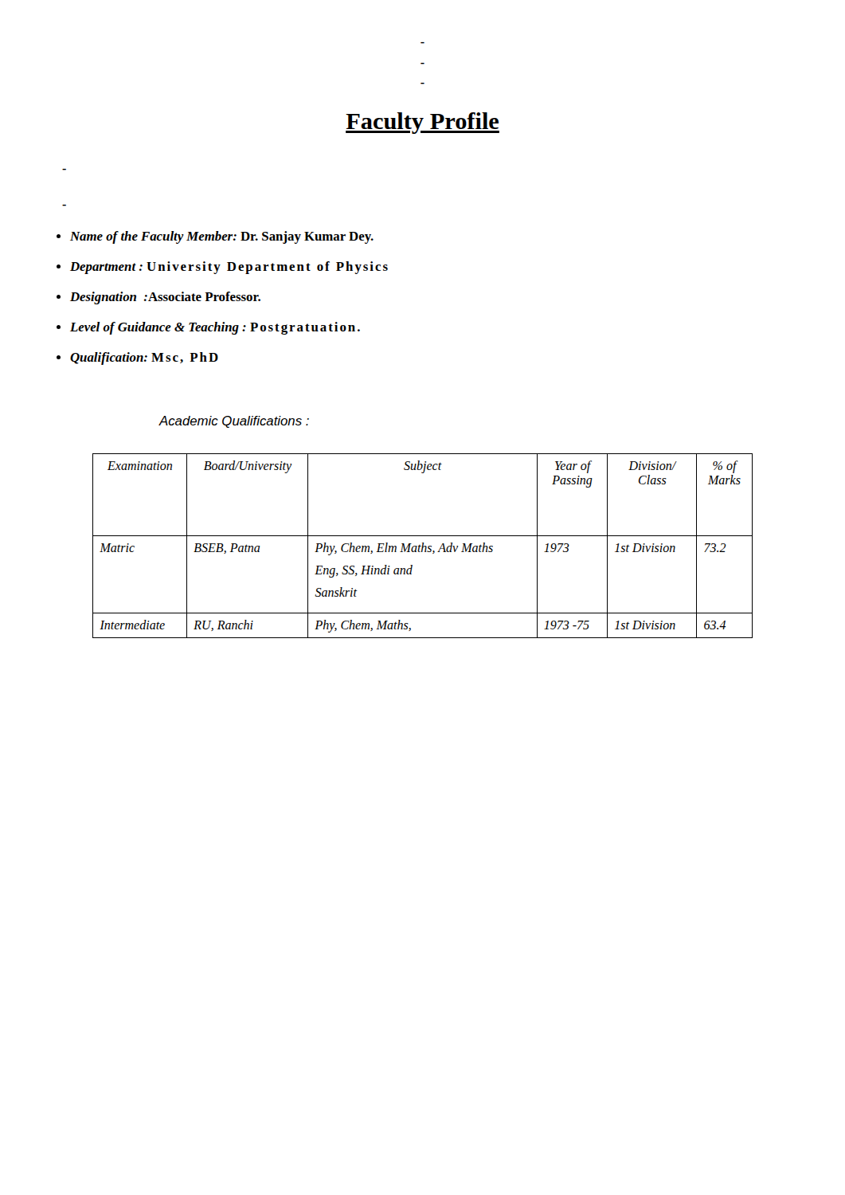-
-
-
Faculty Profile
-
-
Name of the Faculty Member: Dr. Sanjay Kumar Dey.
Department : University Department of Physics
Designation :Associate Professor.
Level of Guidance & Teaching : Postgratuation.
Qualification: Msc, PhD
Academic Qualifications :
| Examination | Board/University | Subject | Year of Passing | Division/ Class | % of Marks |
| --- | --- | --- | --- | --- | --- |
| Matric | BSEB, Patna | Phy, Chem, Elm Maths, Adv Maths Eng, SS, Hindi and Sanskrit | 1973 | 1st Division | 73.2 |
| Intermediate | RU, Ranchi | Phy, Chem, Maths, | 1973 -75 | 1st Division | 63.4 |